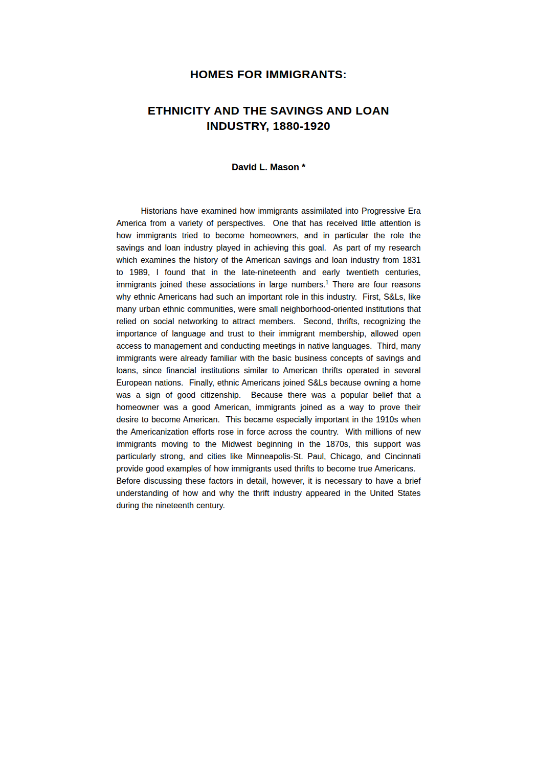HOMES FOR IMMIGRANTS: ETHNICITY AND THE SAVINGS AND LOAN
INDUSTRY, 1880-1920
David L. Mason *
Historians have examined how immigrants assimilated into Progressive Era America from a variety of perspectives. One that has received little attention is how immigrants tried to become homeowners, and in particular the role the savings and loan industry played in achieving this goal. As part of my research which examines the history of the American savings and loan industry from 1831 to 1989, I found that in the late-nineteenth and early twentieth centuries, immigrants joined these associations in large numbers.1 There are four reasons why ethnic Americans had such an important role in this industry. First, S&Ls, like many urban ethnic communities, were small neighborhood-oriented institutions that relied on social networking to attract members. Second, thrifts, recognizing the importance of language and trust to their immigrant membership, allowed open access to management and conducting meetings in native languages. Third, many immigrants were already familiar with the basic business concepts of savings and loans, since financial institutions similar to American thrifts operated in several European nations. Finally, ethnic Americans joined S&Ls because owning a home was a sign of good citizenship. Because there was a popular belief that a homeowner was a good American, immigrants joined as a way to prove their desire to become American. This became especially important in the 1910s when the Americanization efforts rose in force across the country. With millions of new immigrants moving to the Midwest beginning in the 1870s, this support was particularly strong, and cities like Minneapolis-St. Paul, Chicago, and Cincinnati provide good examples of how immigrants used thrifts to become true Americans. Before discussing these factors in detail, however, it is necessary to have a brief understanding of how and why the thrift industry appeared in the United States during the nineteenth century.